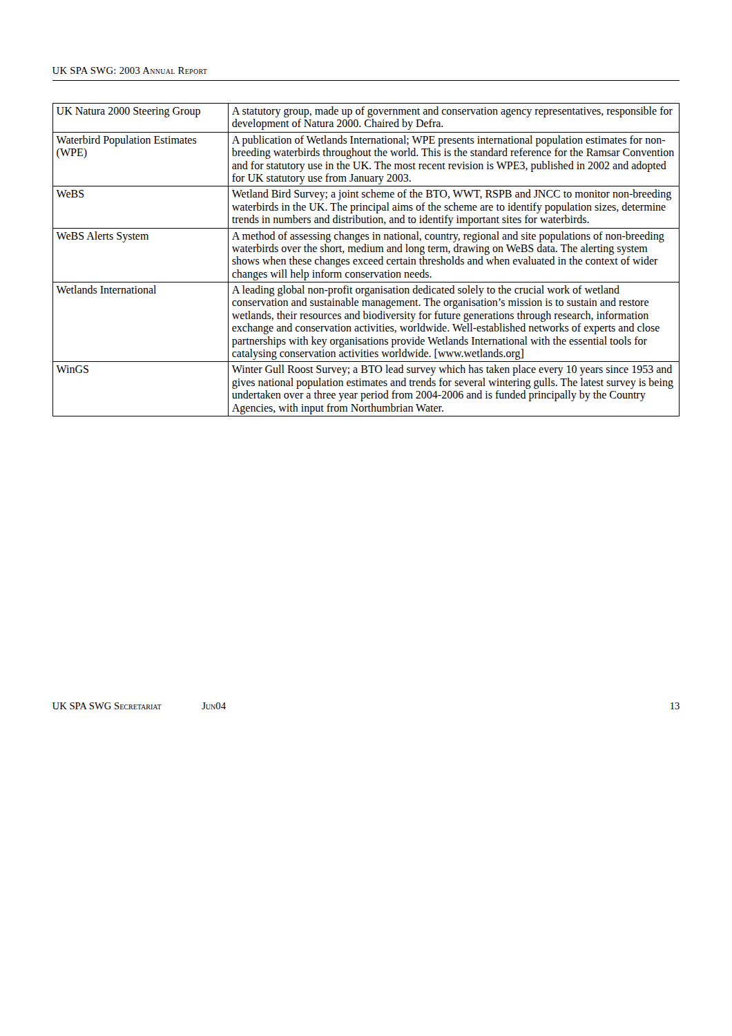UK SPA SWG: 2003 Annual Report
| UK Natura 2000 Steering Group | A statutory group, made up of government and conservation agency representatives, responsible for development of Natura 2000. Chaired by Defra. |
| Waterbird Population Estimates (WPE) | A publication of Wetlands International; WPE presents international population estimates for non-breeding waterbirds throughout the world. This is the standard reference for the Ramsar Convention and for statutory use in the UK. The most recent revision is WPE3, published in 2002 and adopted for UK statutory use from January 2003. |
| WeBS | Wetland Bird Survey; a joint scheme of the BTO, WWT, RSPB and JNCC to monitor non-breeding waterbirds in the UK. The principal aims of the scheme are to identify population sizes, determine trends in numbers and distribution, and to identify important sites for waterbirds. |
| WeBS Alerts System | A method of assessing changes in national, country, regional and site populations of non-breeding waterbirds over the short, medium and long term, drawing on WeBS data. The alerting system shows when these changes exceed certain thresholds and when evaluated in the context of wider changes will help inform conservation needs. |
| Wetlands International | A leading global non-profit organisation dedicated solely to the crucial work of wetland conservation and sustainable management. The organisation’s mission is to sustain and restore wetlands, their resources and biodiversity for future generations through research, information exchange and conservation activities, worldwide. Well-established networks of experts and close partnerships with key organisations provide Wetlands International with the essential tools for catalysing conservation activities worldwide. [www.wetlands.org] |
| WinGS | Winter Gull Roost Survey; a BTO lead survey which has taken place every 10 years since 1953 and gives national population estimates and trends for several wintering gulls. The latest survey is being undertaken over a three year period from 2004-2006 and is funded principally by the Country Agencies, with input from Northumbrian Water. |
UK SPA SWG Secretariat Jun04 13